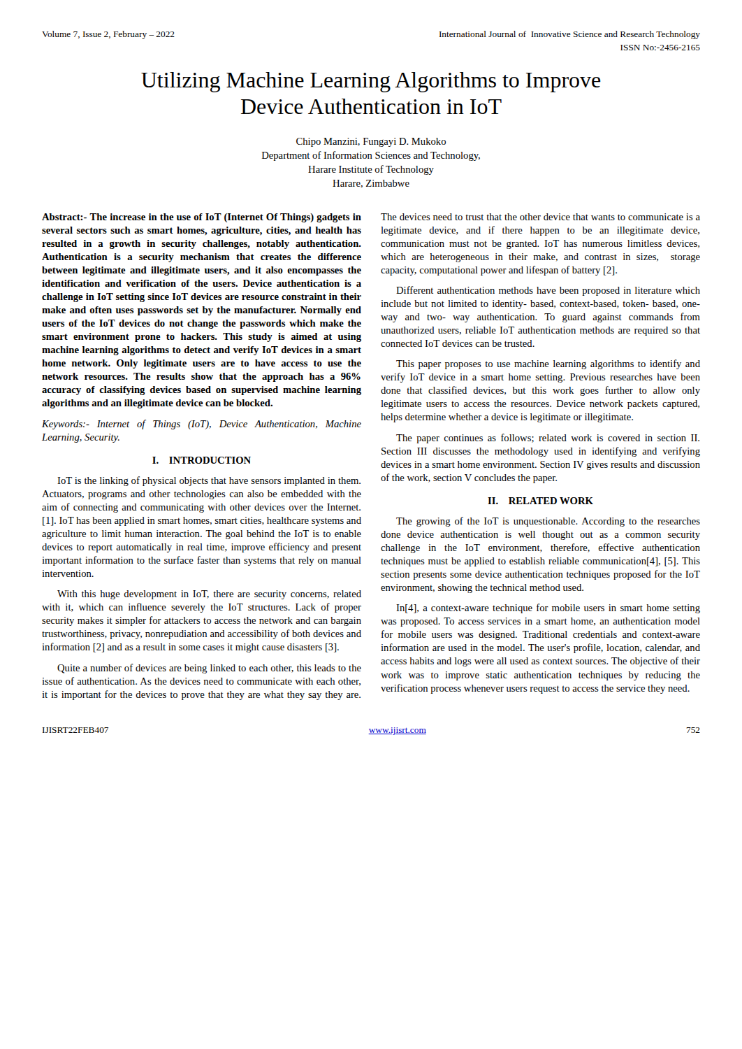Volume 7, Issue 2, February – 2022
International Journal of Innovative Science and Research Technology
ISSN No:-2456-2165
Utilizing Machine Learning Algorithms to Improve
Device Authentication in IoT
Chipo Manzini, Fungayi D. Mukoko
Department of Information Sciences and Technology,
Harare Institute of Technology
Harare, Zimbabwe
Abstract:- The increase in the use of IoT (Internet Of Things) gadgets in several sectors such as smart homes, agriculture, cities, and health has resulted in a growth in security challenges, notably authentication. Authentication is a security mechanism that creates the difference between legitimate and illegitimate users, and it also encompasses the identification and verification of the users. Device authentication is a challenge in IoT setting since IoT devices are resource constraint in their make and often uses passwords set by the manufacturer. Normally end users of the IoT devices do not change the passwords which make the smart environment prone to hackers. This study is aimed at using machine learning algorithms to detect and verify IoT devices in a smart home network. Only legitimate users are to have access to use the network resources. The results show that the approach has a 96% accuracy of classifying devices based on supervised machine learning algorithms and an illegitimate device can be blocked.
Keywords:- Internet of Things (IoT), Device Authentication, Machine Learning, Security.
I. Introduction
IoT is the linking of physical objects that have sensors implanted in them. Actuators, programs and other technologies can also be embedded with the aim of connecting and communicating with other devices over the Internet. [1]. IoT has been applied in smart homes, smart cities, healthcare systems and agriculture to limit human interaction. The goal behind the IoT is to enable devices to report automatically in real time, improve efficiency and present important information to the surface faster than systems that rely on manual intervention.
With this huge development in IoT, there are security concerns, related with it, which can influence severely the IoT structures. Lack of proper security makes it simpler for attackers to access the network and can bargain trustworthiness, privacy, nonrepudiation and accessibility of both devices and information [2] and as a result in some cases it might cause disasters [3].
Quite a number of devices are being linked to each other, this leads to the issue of authentication. As the devices need to communicate with each other, it is important for the devices to prove that they are what they say they are. The devices need to trust that the other device that wants to communicate is a legitimate device, and if there happen to be an illegitimate device, communication must not be granted. IoT has numerous limitless devices, which are heterogeneous in their make, and contrast in sizes, storage capacity, computational power and lifespan of battery [2].
Different authentication methods have been proposed in literature which include but not limited to identity- based, context-based, token- based, one- way and two- way authentication. To guard against commands from unauthorized users, reliable IoT authentication methods are required so that connected IoT devices can be trusted.
This paper proposes to use machine learning algorithms to identify and verify IoT device in a smart home setting. Previous researches have been done that classified devices, but this work goes further to allow only legitimate users to access the resources. Device network packets captured, helps determine whether a device is legitimate or illegitimate.
The paper continues as follows; related work is covered in section II. Section III discusses the methodology used in identifying and verifying devices in a smart home environment. Section IV gives results and discussion of the work, section V concludes the paper.
II. Related Work
The growing of the IoT is unquestionable. According to the researches done device authentication is well thought out as a common security challenge in the IoT environment, therefore, effective authentication techniques must be applied to establish reliable communication[4], [5]. This section presents some device authentication techniques proposed for the IoT environment, showing the technical method used.
In[4], a context-aware technique for mobile users in smart home setting was proposed. To access services in a smart home, an authentication model for mobile users was designed. Traditional credentials and context-aware information are used in the model. The user's profile, location, calendar, and access habits and logs were all used as context sources. The objective of their work was to improve static authentication techniques by reducing the verification process whenever users request to access the service they need.
IJISRT22FEB407
www.ijisrt.com
752